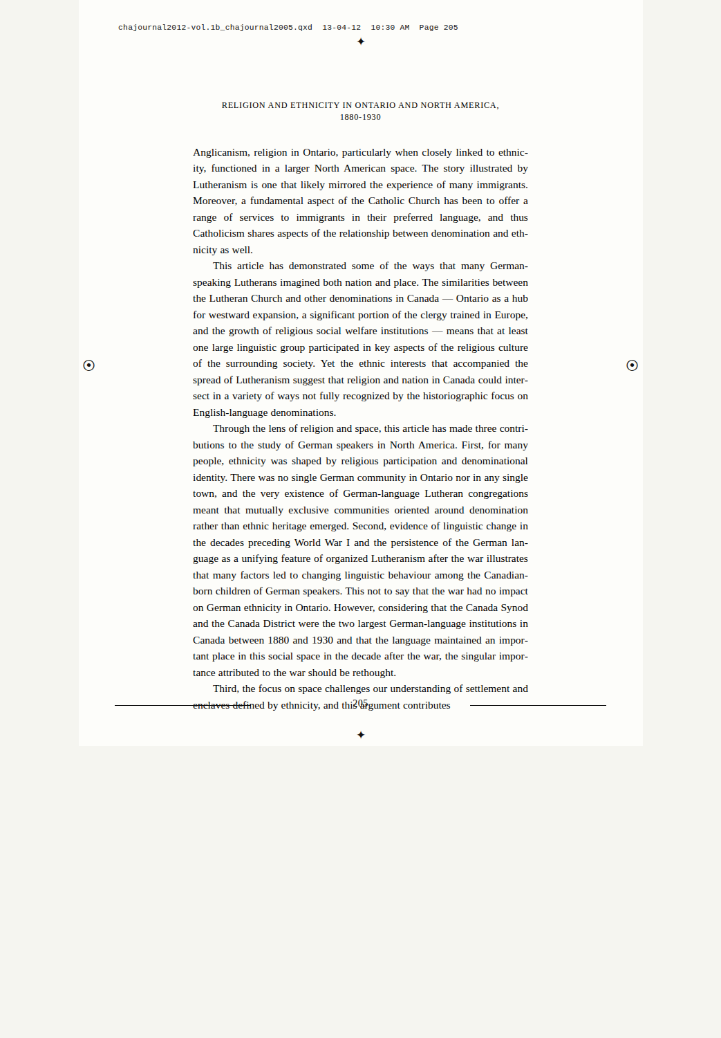chajournal2012-vol.1b_chajournal2005.qxd 13-04-12 10:30 AM Page 205
✦
⦿ ⦿
Religion and Ethnicity in Ontario and North America,
1880-1930
Anglicanism, religion in Ontario, particularly when closely linked to ethnicity, functioned in a larger North American space. The story illustrated by Lutheranism is one that likely mirrored the experience of many immigrants. Moreover, a fundamental aspect of the Catholic Church has been to offer a range of services to immigrants in their preferred language, and thus Catholicism shares aspects of the relationship between denomination and ethnicity as well.
This article has demonstrated some of the ways that many German-speaking Lutherans imagined both nation and place. The similarities between the Lutheran Church and other denominations in Canada — Ontario as a hub for westward expansion, a significant portion of the clergy trained in Europe, and the growth of religious social welfare institutions — means that at least one large linguistic group participated in key aspects of the religious culture of the surrounding society. Yet the ethnic interests that accompanied the spread of Lutheranism suggest that religion and nation in Canada could intersect in a variety of ways not fully recognized by the historiographic focus on English-language denominations.
Through the lens of religion and space, this article has made three contributions to the study of German speakers in North America. First, for many people, ethnicity was shaped by religious participation and denominational identity. There was no single German community in Ontario nor in any single town, and the very existence of German-language Lutheran congregations meant that mutually exclusive communities oriented around denomination rather than ethnic heritage emerged. Second, evidence of linguistic change in the decades preceding World War I and the persistence of the German language as a unifying feature of organized Lutheranism after the war illustrates that many factors led to changing linguistic behaviour among the Canadian-born children of German speakers. This not to say that the war had no impact on German ethnicity in Ontario. However, considering that the Canada Synod and the Canada District were the two largest German-language institutions in Canada between 1880 and 1930 and that the language maintained an important place in this social space in the decade after the war, the singular importance attributed to the war should be rethought.
Third, the focus on space challenges our understanding of settlement and enclaves defined by ethnicity, and this argument contributes
205
✦